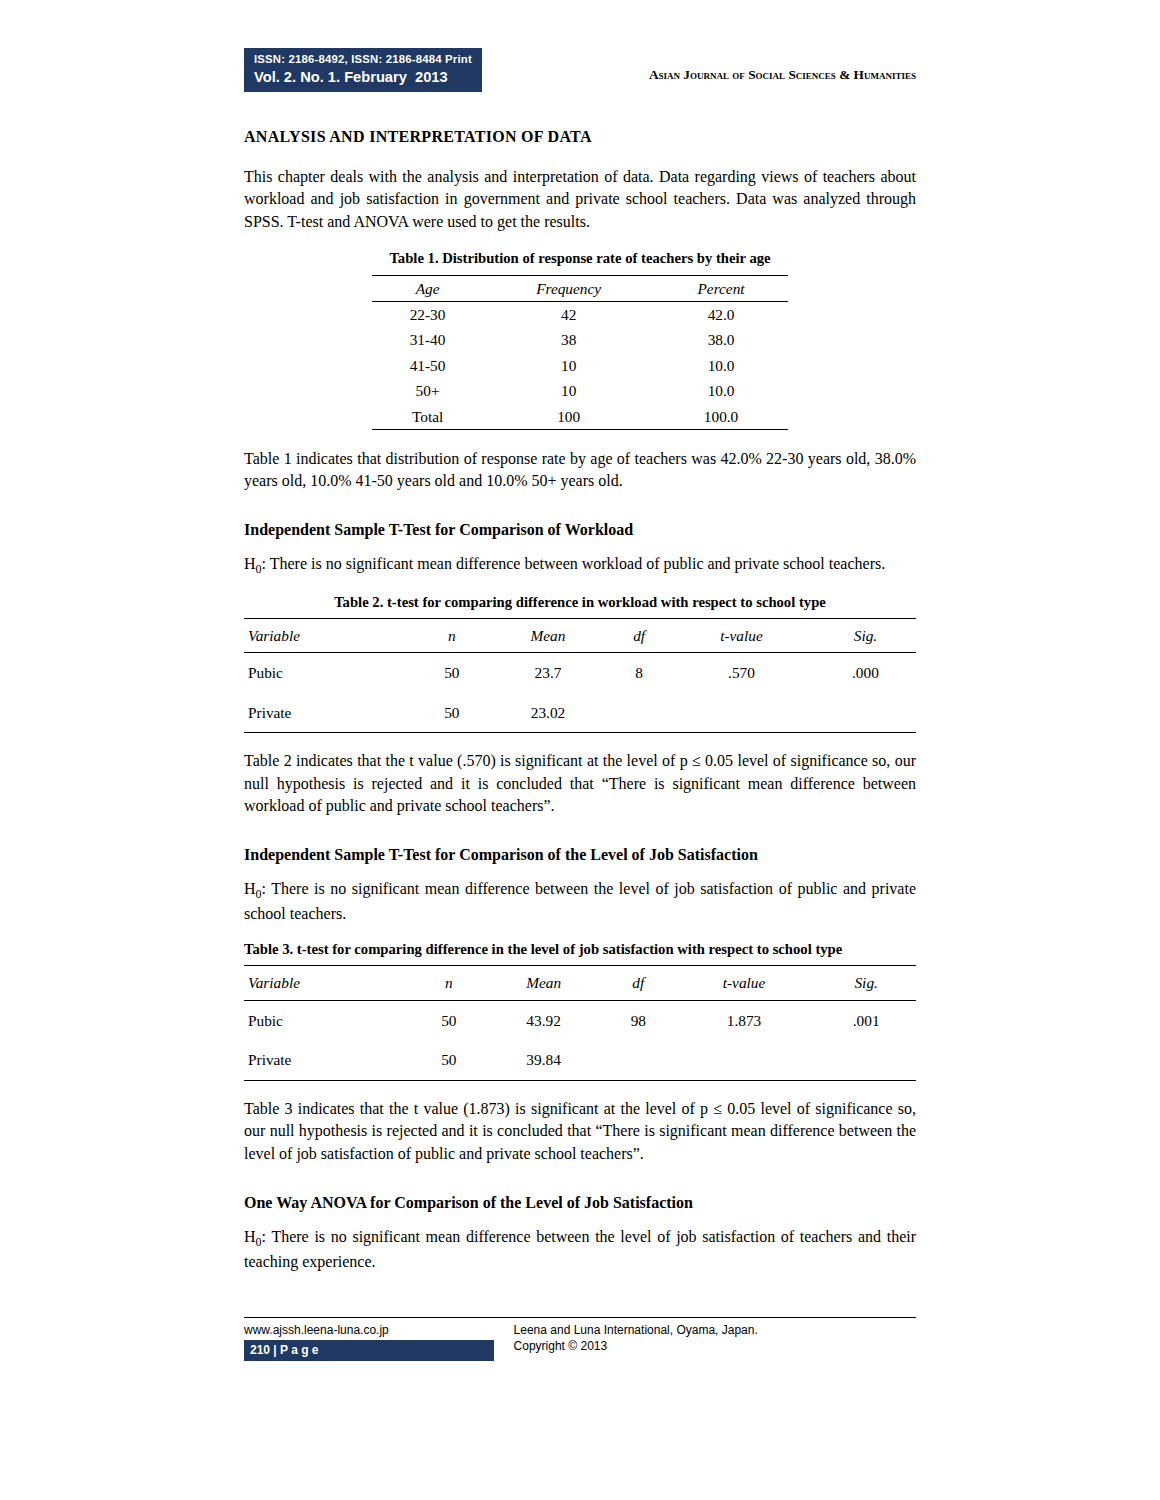ISSN: 2186-8492, ISSN: 2186-8484 Print
Vol. 2. No. 1. February 2013
Asian Journal of Social Sciences & Humanities
ANALYSIS AND INTERPRETATION OF DATA
This chapter deals with the analysis and interpretation of data. Data regarding views of teachers about workload and job satisfaction in government and private school teachers. Data was analyzed through SPSS. T-test and ANOVA were used to get the results.
Table 1. Distribution of response rate of teachers by their age
| Age | Frequency | Percent |
| --- | --- | --- |
| 22-30 | 42 | 42.0 |
| 31-40 | 38 | 38.0 |
| 41-50 | 10 | 10.0 |
| 50+ | 10 | 10.0 |
| Total | 100 | 100.0 |
Table 1 indicates that distribution of response rate by age of teachers was 42.0% 22-30 years old, 38.0% years old, 10.0% 41-50 years old and 10.0% 50+ years old.
Independent Sample T-Test for Comparison of Workload
H0: There is no significant mean difference between workload of public and private school teachers.
Table 2. t-test for comparing difference in workload with respect to school type
| Variable | n | Mean | df | t-value | Sig. |
| --- | --- | --- | --- | --- | --- |
| Pubic | 50 | 23.7 | 8 | .570 | .000 |
| Private | 50 | 23.02 | | | |
Table 2 indicates that the t value (.570) is significant at the level of p ≤ 0.05 level of significance so, our null hypothesis is rejected and it is concluded that “There is significant mean difference between workload of public and private school teachers”.
Independent Sample T-Test for Comparison of the Level of Job Satisfaction
H0: There is no significant mean difference between the level of job satisfaction of public and private school teachers.
Table 3. t-test for comparing difference in the level of job satisfaction with respect to school type
| Variable | n | Mean | df | t-value | Sig. |
| --- | --- | --- | --- | --- | --- |
| Pubic | 50 | 43.92 | 98 | 1.873 | .001 |
| Private | 50 | 39.84 | | | |
Table 3 indicates that the t value (1.873) is significant at the level of p ≤ 0.05 level of significance so, our null hypothesis is rejected and it is concluded that “There is significant mean difference between the level of job satisfaction of public and private school teachers”.
One Way ANOVA for Comparison of the Level of Job Satisfaction
H0: There is no significant mean difference between the level of job satisfaction of teachers and their teaching experience.
www.ajssh.leena-luna.co.jp
210 | P a g e
Leena and Luna International, Oyama, Japan.
Copyright © 2013